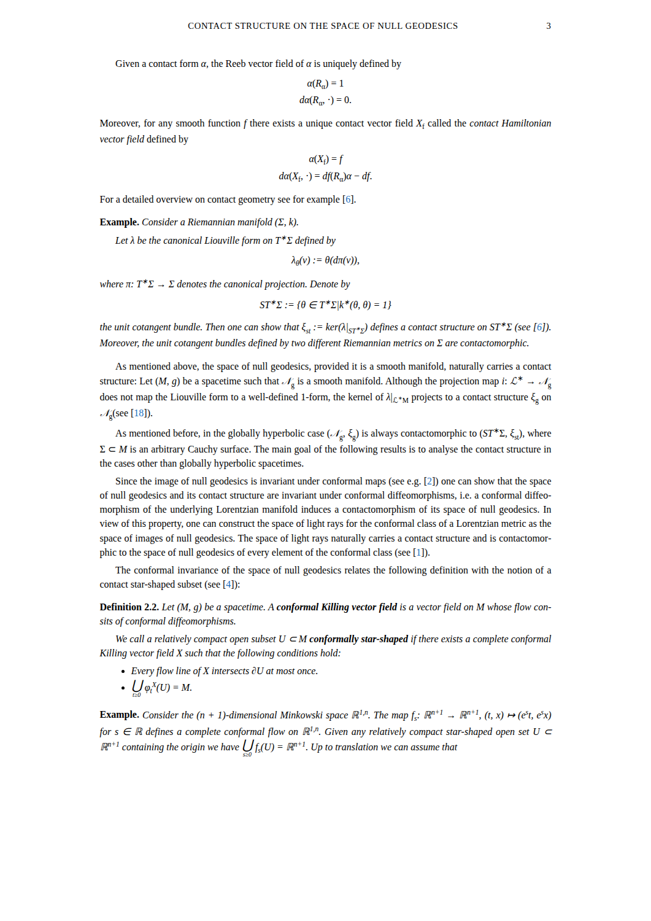CONTACT STRUCTURE ON THE SPACE OF NULL GEODESICS 3
Given a contact form α, the Reeb vector field of α is uniquely defined by
α(Rα) = 1 dα(Rα, ·) = 0.
Moreover, for any smooth function f there exists a unique contact vector field Xf called the contact Hamiltonian vector field defined by
α(Xf) = f dα(Xf, ·) = df(Rα)α − df.
For a detailed overview on contact geometry see for example [6].
Example. Consider a Riemannian manifold (Σ, k).
Let λ be the canonical Liouville form on T∗Σ defined by
λθ(v) := θ(dπ(v)),
where π: T∗Σ → Σ denotes the canonical projection. Denote by
ST∗Σ := {θ ∈ T∗Σ|k∗(θ, θ) = 1}
the unit cotangent bundle. Then one can show that ξst := ker(λ|ST∗Σ) defines a contact structure on ST∗Σ (see [6]). Moreover, the unit cotangent bundles defined by two different Riemannian metrics on Σ are contactomorphic.
As mentioned above, the space of null geodesics, provided it is a smooth manifold, naturally carries a contact structure: Let (M, g) be a spacetime such that 𝒩g is a smooth manifold. Although the projection map i: ℒ∗ → 𝒩g does not map the Liouville form to a well-defined 1-form, the kernel of λ|ℒ∗M projects to a contact structure ξg on 𝒩g(see [18]).
As mentioned before, in the globally hyperbolic case (𝒩g, ξg) is always contactomorphic to (ST∗Σ, ξst), where Σ ⊂ M is an arbitrary Cauchy surface. The main goal of the following results is to analyse the contact structure in the cases other than globally hyperbolic spacetimes.
Since the image of null geodesics is invariant under conformal maps (see e.g. [2]) one can show that the space of null geodesics and its contact structure are invariant under conformal diffeomorphisms, i.e. a conformal diffeomorphism of the underlying Lorentzian manifold induces a contactomorphism of its space of null geodesics. In view of this property, one can construct the space of light rays for the conformal class of a Lorentzian metric as the space of images of null geodesics. The space of light rays naturally carries a contact structure and is contactomorphic to the space of null geodesics of every element of the conformal class (see [1]).
The conformal invariance of the space of null geodesics relates the following definition with the notion of a contact star-shaped subset (see [4]):
Definition 2.2. Let (M, g) be a spacetime. A conformal Killing vector field is a vector field on M whose flow consits of conformal diffeomorphisms.
We call a relatively compact open subset U ⊂ M conformally star-shaped if there exists a complete conformal Killing vector field X such that the following conditions hold:
Every flow line of X intersects ∂U at most once.
⋃t≥0 φtX(U) = M.
Example. Consider the (n + 1)-dimensional Minkowski space ℝ1,n. The map fs: ℝn+1 → ℝn+1, (t, x) ↦ (est, esx) for s ∈ ℝ defines a complete conformal flow on ℝ1,n. Given any relatively compact star-shaped open set U ⊂ ℝn+1 containing the origin we have ⋃s≥0 fs(U) = ℝn+1. Up to translation we can assume that